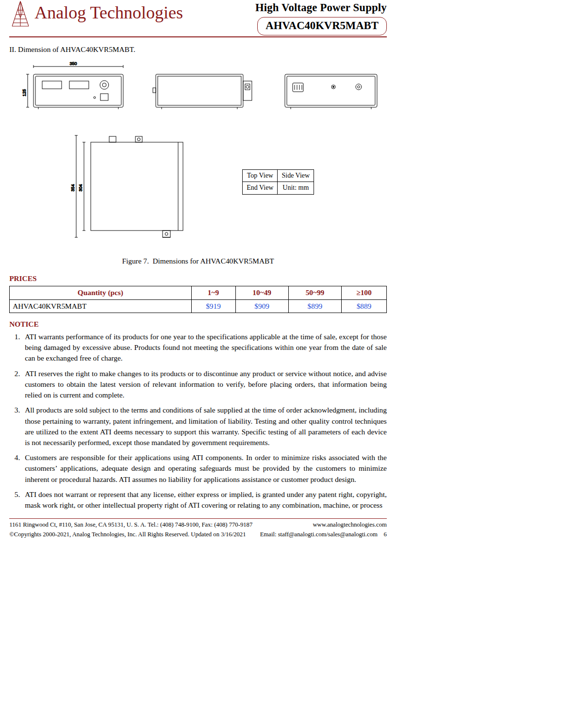Analog Technologies
High Voltage Power Supply
AHVAC40KVR5MABT
II. Dimension of AHVAC40KVR5MABT.
350 125
354 304
| Top View | Side View |
| End View | Unit: mm |
Figure 7. Dimensions for AHVAC40KVR5MABT
PRICES
| Quantity (pcs) | 1~9 | 10~49 | 50~99 | ≥100 |
| --- | --- | --- | --- | --- |
| AHVAC40KVR5MABT | $919 | $909 | $899 | $889 |
NOTICE
ATI warrants performance of its products for one year to the specifications applicable at the time of sale, except for those being damaged by excessive abuse. Products found not meeting the specifications within one year from the date of sale can be exchanged free of charge.
ATI reserves the right to make changes to its products or to discontinue any product or service without notice, and advise customers to obtain the latest version of relevant information to verify, before placing orders, that information being relied on is current and complete.
All products are sold subject to the terms and conditions of sale supplied at the time of order acknowledgment, including those pertaining to warranty, patent infringement, and limitation of liability. Testing and other quality control techniques are utilized to the extent ATI deems necessary to support this warranty. Specific testing of all parameters of each device is not necessarily performed, except those mandated by government requirements.
Customers are responsible for their applications using ATI components. In order to minimize risks associated with the customers’ applications, adequate design and operating safeguards must be provided by the customers to minimize inherent or procedural hazards. ATI assumes no liability for applications assistance or customer product design.
ATI does not warrant or represent that any license, either express or implied, is granted under any patent right, copyright, mask work right, or other intellectual property right of ATI covering or relating to any combination, machine, or process
1161 Ringwood Ct, #110, San Jose, CA 95131, U. S. A. Tel.: (408) 748-9100, Fax: (408) 770-9187
www.analogtechnologies.com
©Copyrights 2000-2021, Analog Technologies, Inc. All Rights Reserved. Updated on 3/16/2021
Email: staff@analogti.com/sales@analogti.com 6